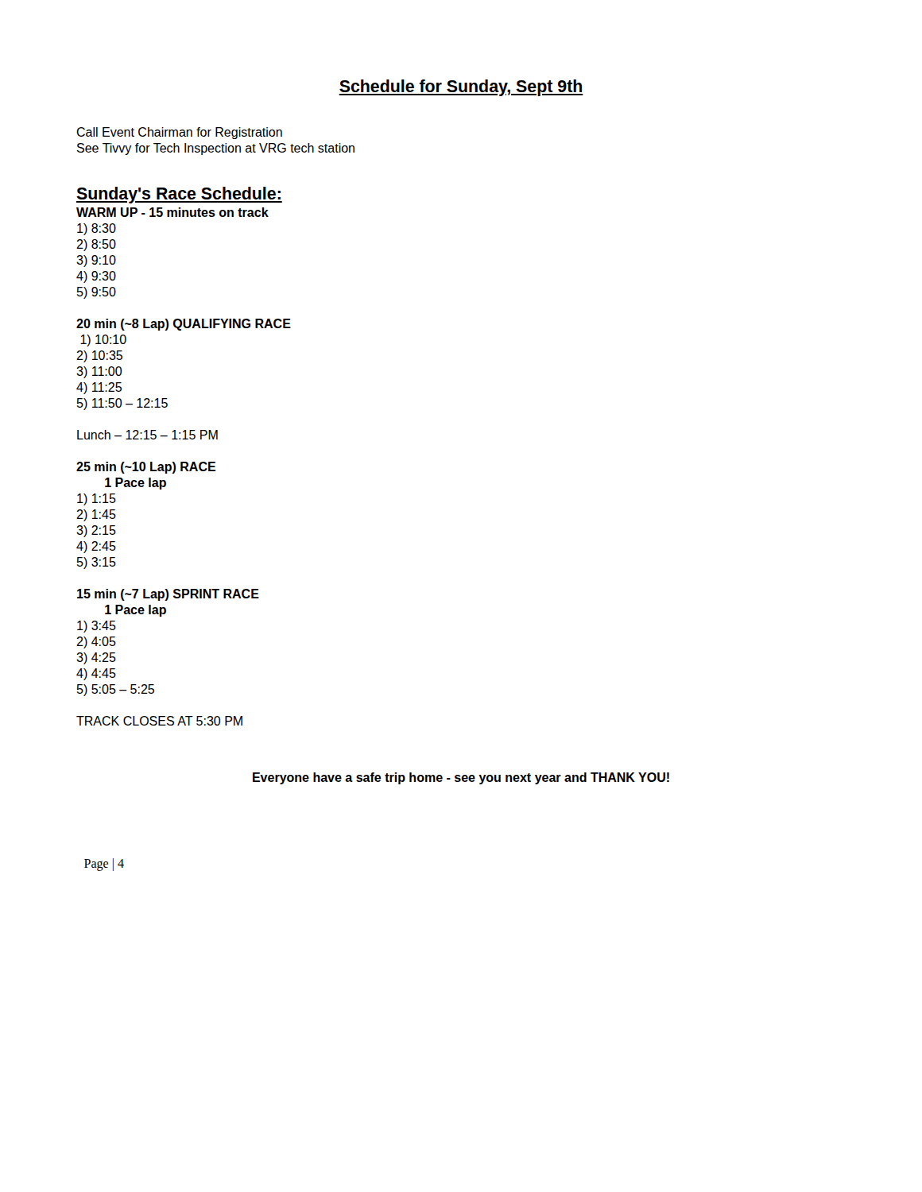Schedule for Sunday, Sept 9th
Call Event Chairman for Registration
See Tivvy for Tech Inspection at VRG tech station
Sunday's Race Schedule:
WARM UP - 15 minutes on track
1) 8:30
2) 8:50
3) 9:10
4) 9:30
5) 9:50
20 min (~8 Lap) QUALIFYING RACE
1) 10:10
2) 10:35
3) 11:00
4) 11:25
5) 11:50 – 12:15
Lunch – 12:15 – 1:15 PM
25 min (~10 Lap) RACE
1 Pace lap
1) 1:15
2) 1:45
3) 2:15
4) 2:45
5) 3:15
15 min (~7 Lap) SPRINT RACE
1 Pace lap
1) 3:45
2) 4:05
3) 4:25
4) 4:45
5) 5:05 – 5:25
TRACK CLOSES AT 5:30 PM
Everyone have a safe trip home - see you next year and THANK YOU!
Page | 4